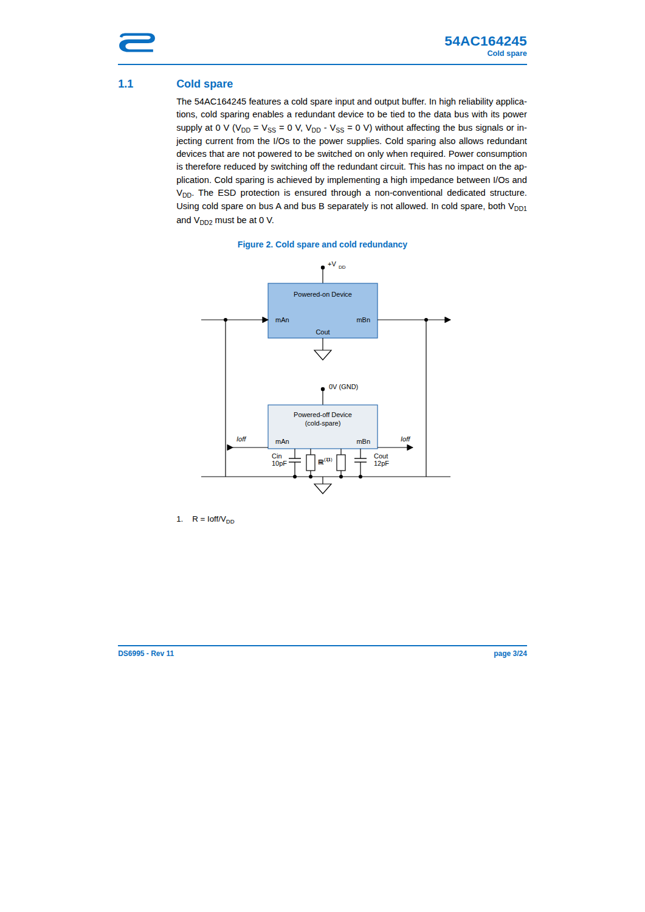54AC164245
Cold spare
1.1
Cold spare
The 54AC164245 features a cold spare input and output buffer. In high reliability applications, cold sparing enables a redundant device to be tied to the data bus with its power supply at 0 V (VDD = VSS = 0 V, VDD - VSS = 0 V) without affecting the bus signals or injecting current from the I/Os to the power supplies. Cold sparing also allows redundant devices that are not powered to be switched on only when required. Power consumption is therefore reduced by switching off the redundant circuit. This has no impact on the application. Cold sparing is achieved by implementing a high impedance between I/Os and VDD. The ESD protection is ensured through a non-conventional dedicated structure. Using cold spare on bus A and bus B separately is not allowed. In cold spare, both VDD1 and VDD2 must be at 0 V.
Figure 2. Cold spare and cold redundancy
+V DD Powered-on Device mAn mBn Cout 0V (GND) Powered-off Device (cold-spare) mAn mBn Ioff Ioff Cin 10pF R (1) R (1) Cout 12pF
1. R = Ioff/VDD
DS6995 - Rev 11
page 3/24